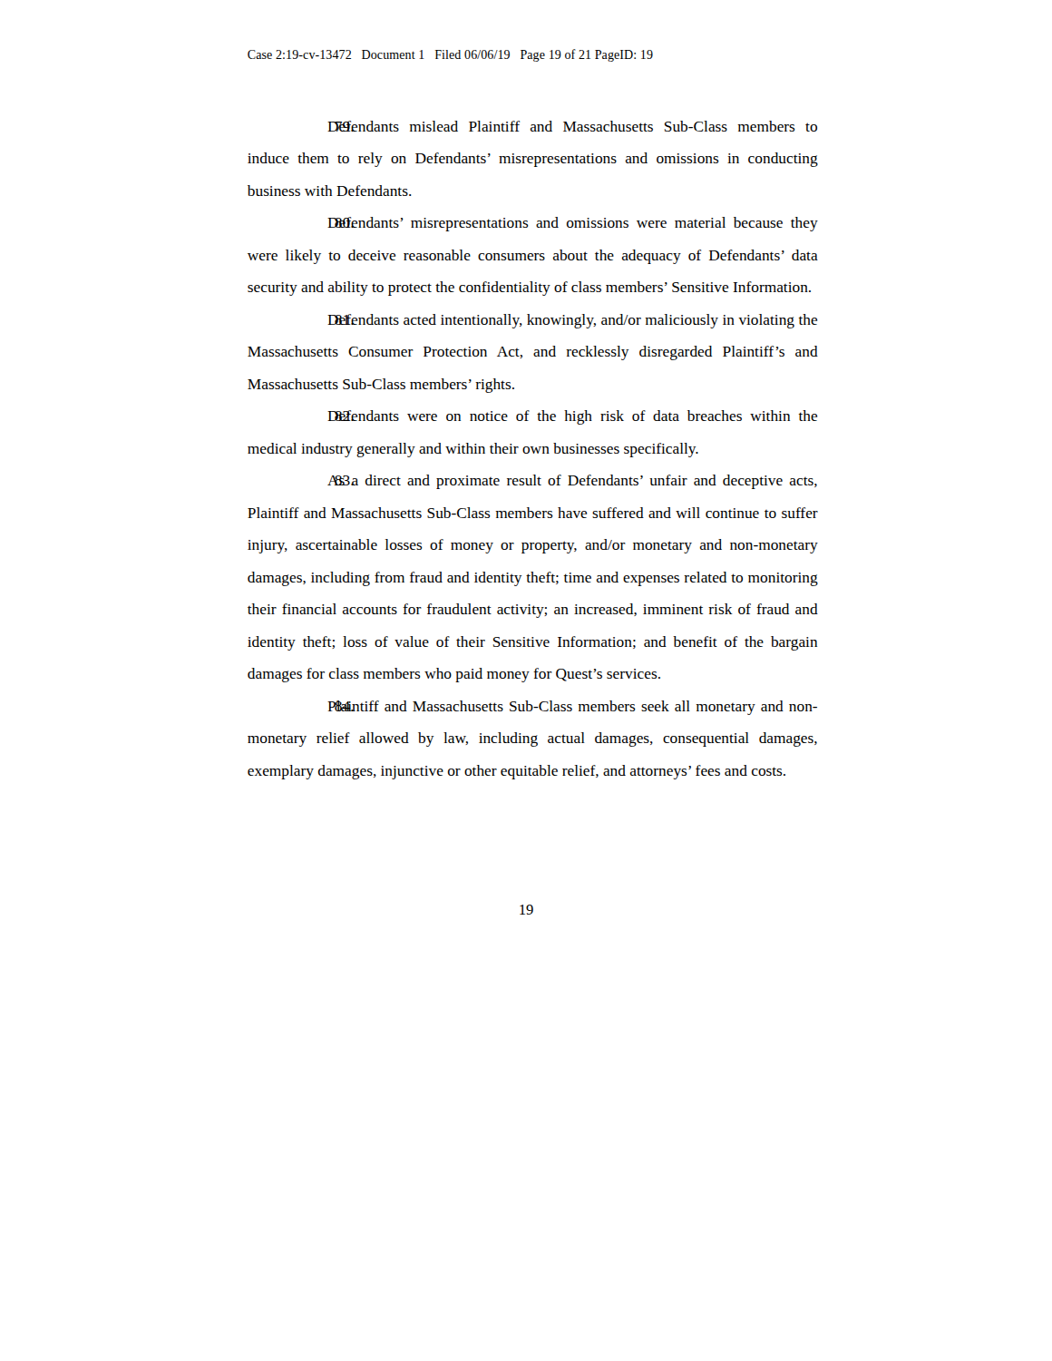Case 2:19-cv-13472 Document 1 Filed 06/06/19 Page 19 of 21 PageID: 19
79. Defendants mislead Plaintiff and Massachusetts Sub-Class members to induce them to rely on Defendants’ misrepresentations and omissions in conducting business with Defendants.
80. Defendants’ misrepresentations and omissions were material because they were likely to deceive reasonable consumers about the adequacy of Defendants’ data security and ability to protect the confidentiality of class members’ Sensitive Information.
81. Defendants acted intentionally, knowingly, and/or maliciously in violating the Massachusetts Consumer Protection Act, and recklessly disregarded Plaintiff’s and Massachusetts Sub-Class members’ rights.
82. Defendants were on notice of the high risk of data breaches within the medical industry generally and within their own businesses specifically.
83. As a direct and proximate result of Defendants’ unfair and deceptive acts, Plaintiff and Massachusetts Sub-Class members have suffered and will continue to suffer injury, ascertainable losses of money or property, and/or monetary and non-monetary damages, including from fraud and identity theft; time and expenses related to monitoring their financial accounts for fraudulent activity; an increased, imminent risk of fraud and identity theft; loss of value of their Sensitive Information; and benefit of the bargain damages for class members who paid money for Quest’s services.
84. Plaintiff and Massachusetts Sub-Class members seek all monetary and non-monetary relief allowed by law, including actual damages, consequential damages, exemplary damages, injunctive or other equitable relief, and attorneys’ fees and costs.
19